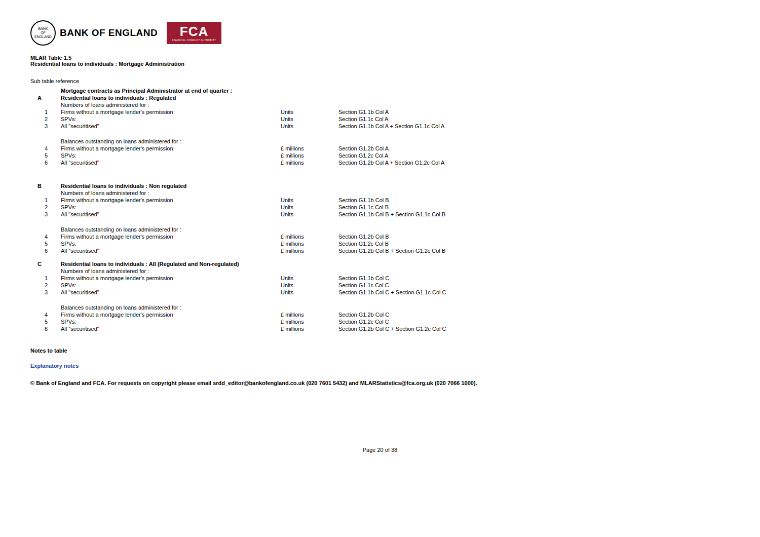BANK
OF
ENGLAND
BANK OF ENGLAND
FCA
FINANCIAL CONDUCT AUTHORITY
MLAR Table 1.5
Residential loans to individuals : Mortgage Administration
Sub table reference
| | Mortgage contracts as Principal Administrator at end of quarter : | | |
| A | Residential loans to individuals : Regulated | | |
| | Numbers of loans administered for : | | |
| 1 | Firms without a mortgage lender's permission | Units | Section G1.1b Col A |
| 2 | SPVs: | Units | Section G1.1c Col A |
| 3 | All "securitised" | Units | Section G1.1b Col A + Section G1.1c Col A |
| | Balances outstanding on loans administered for : | | |
| 4 | Firms without a mortgage lender's permission | £ millions | Section G1.2b Col A |
| 5 | SPVs: | £ millions | Section G1.2c Col A |
| 6 | All "securitised" | £ millions | Section G1.2b Col A + Section G1.2c Col A |
| B | Residential loans to individuals : Non regulated | | |
| | Numbers of loans administered for : | | |
| 1 | Firms without a mortgage lender's permission | Units | Section G1.1b Col B |
| 2 | SPVs: | Units | Section G1.1c Col B |
| 3 | All "securitised" | Units | Section G1.1b Col B + Section G1.1c Col B |
| | Balances outstanding on loans administered for : | | |
| 4 | Firms without a mortgage lender's permission | £ millions | Section G1.2b Col B |
| 5 | SPVs: | £ millions | Section G1.2c Col B |
| 6 | All "securitised" | £ millions | Section G1.2b Col B + Section G1.2c Col B |
| C | Residential loans to individuals : All (Regulated and Non-regulated) | | |
| | Numbers of loans administered for : | | |
| 1 | Firms without a mortgage lender's permission | Units | Section G1.1b Col C |
| 2 | SPVs: | Units | Section G1.1c Col C |
| 3 | All "securitised" | Units | Section G1.1b Col C + Section G1.1c Col C |
| | Balances outstanding on loans administered for : | | |
| 4 | Firms without a mortgage lender's permission | £ millions | Section G1.2b Col C |
| 5 | SPVs: | £ millions | Section G1.2c Col C |
| 6 | All "securitised" | £ millions | Section G1.2b Col C + Section G1.2c Col C |
Notes to table
Explanatory notes
© Bank of England and FCA. For requests on copyright please email srdd_editor@bankofengland.co.uk (020 7601 5432) and MLARStatistics@fca.org.uk (020 7066 1000).
Page 20 of 38